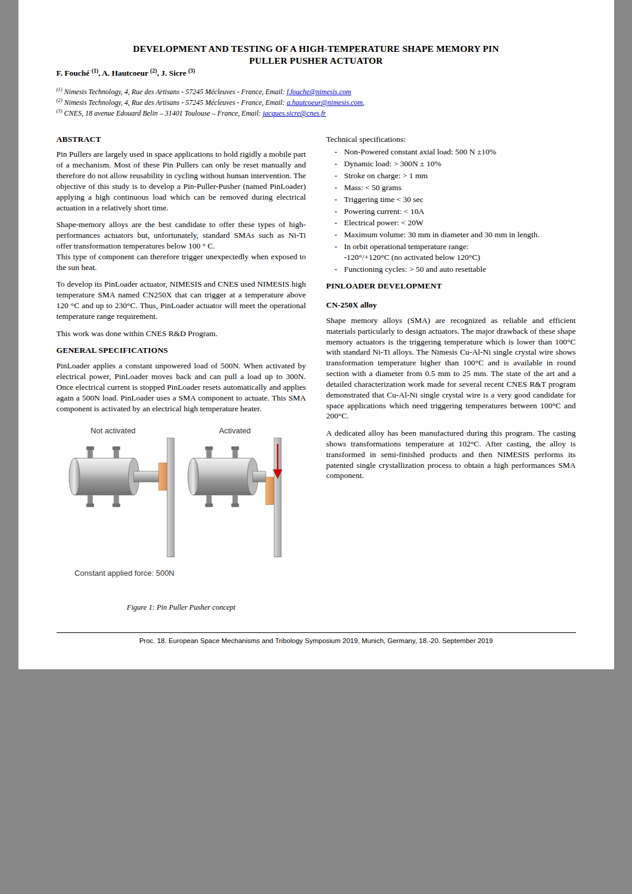DEVELOPMENT AND TESTING OF A HIGH-TEMPERATURE SHAPE MEMORY PIN
PULLER PUSHER ACTUATOR
F. Fouché (1), A. Hautcoeur (2), J. Sicre (3)
(1) Nimesis Technology, 4, Rue des Artisans - 57245 Mécleuves - France, Email: f.fouche@nimesis.com
(2) Nimesis Technology, 4, Rue des Artisans - 57245 Mécleuves - France, Email: a.hautcoeur@nimesis.com,
(3) CNES, 18 avenue Edouard Belin – 31401 Toulouse – France, Email: jacques.sicre@cnes.fr
Abstract
Pin Pullers are largely used in space applications to hold rigidly a mobile part of a mechanism. Most of these Pin Pullers can only be reset manually and therefore do not allow reusability in cycling without human intervention. The objective of this study is to develop a Pin-Puller-Pusher (named PinLoader) applying a high continuous load which can be removed during electrical actuation in a relatively short time.
Shape-memory alloys are the best candidate to offer these types of high-performances actuators but, unfortunately, standard SMAs such as Ni-Ti offer transformation temperatures below 100 ° C.
This type of component can therefore trigger unexpectedly when exposed to the sun heat.
To develop its PinLoader actuator, NIMESIS and CNES used NIMESIS high temperature SMA named CN250X that can trigger at a temperature above 120 °C and up to 230°C. Thus, PinLoader actuator will meet the operational temperature range requirement.
This work was done within CNES R&D Program.
General specifications
PinLoader applies a constant unpowered load of 500N. When activated by electrical power, PinLoader moves back and can pull a load up to 300N. Once electrical current is stopped PinLoader resets automatically and applies again a 500N load. PinLoader uses a SMA component to actuate. This SMA component is activated by an electrical high temperature heater.
Not activated Activated Constant applied force: 500N
Figure 1: Pin Puller Pusher concept
Technical specifications:
Non-Powered constant axial load: 500 N ±10%
Dynamic load: > 300N ± 10%
Stroke on charge: > 1 mm
Mass: < 50 grams
Triggering time < 30 sec
Powering current: < 10A
Electrical power: < 20W
Maximum volume: 30 mm in diameter and 30 mm in length.
In orbit operational temperature range:-120°/+120°C (no activated below 120°C)
Functioning cycles: > 50 and auto resettable
PinLoader development
CN-250X alloy
Shape memory alloys (SMA) are recognized as reliable and efficient materials particularly to design actuators. The major drawback of these shape memory actuators is the triggering temperature which is lower than 100°C with standard Ni-Ti alloys. The Nimesis Cu-Al-Ni single crystal wire shows transformation temperature higher than 100°C and is available in round section with a diameter from 0.5 mm to 25 mm. The state of the art and a detailed characterization work made for several recent CNES R&T program demonstrated that Cu-Al-Ni single crystal wire is a very good candidate for space applications which need triggering temperatures between 100°C and 200°C.
A dedicated alloy has been manufactured during this program. The casting shows transformations temperature at 102°C. After casting, the alloy is transformed in semi-finished products and then NIMESIS performs its patented single crystallization process to obtain a high performances SMA component.
Proc. 18. European Space Mechanisms and Tribology Symposium 2019, Munich, Germany, 18.-20. September 2019